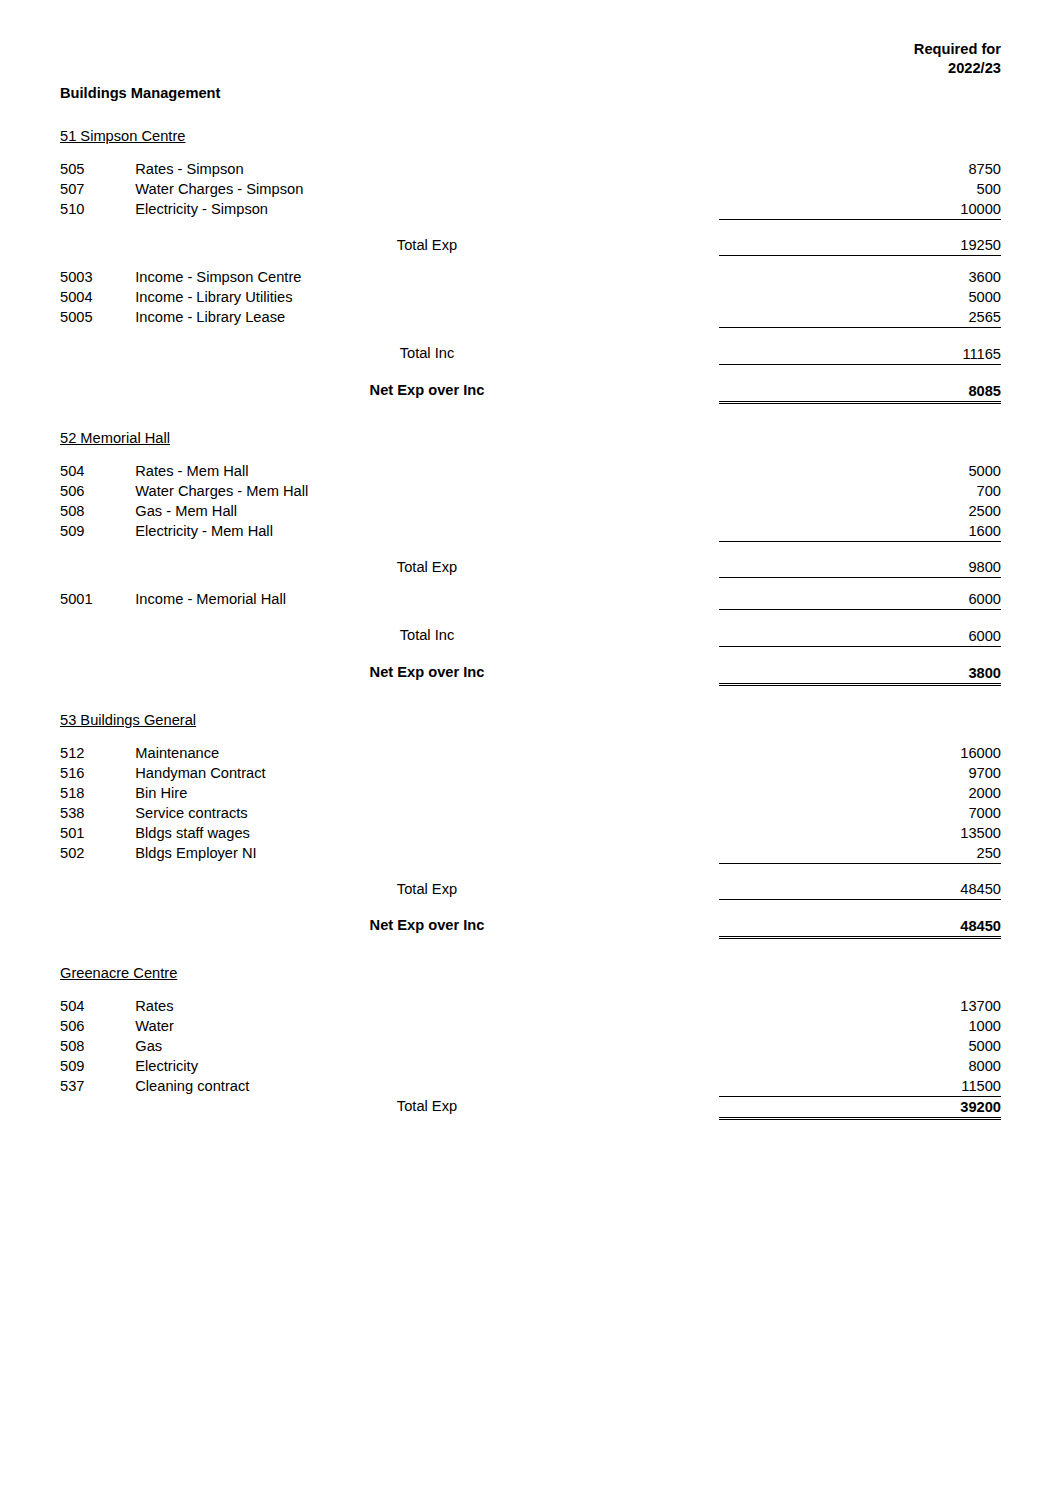Required for
2022/23
Buildings Management
51 Simpson Centre
| 505 | Rates - Simpson | 8750 |
| 507 | Water Charges - Simpson | 500 |
| 510 | Electricity - Simpson | 10000 |
| | Total Exp | 19250 |
| 5003 | Income - Simpson Centre | 3600 |
| 5004 | Income - Library Utilities | 5000 |
| 5005 | Income - Library Lease | 2565 |
| | Total Inc | 11165 |
| | Net Exp over Inc | 8085 |
52 Memorial Hall
| 504 | Rates - Mem Hall | 5000 |
| 506 | Water Charges - Mem Hall | 700 |
| 508 | Gas - Mem Hall | 2500 |
| 509 | Electricity - Mem Hall | 1600 |
| | Total Exp | 9800 |
| 5001 | Income - Memorial Hall | 6000 |
| | Total Inc | 6000 |
| | Net Exp over Inc | 3800 |
53 Buildings General
| 512 | Maintenance | 16000 |
| 516 | Handyman Contract | 9700 |
| 518 | Bin Hire | 2000 |
| 538 | Service contracts | 7000 |
| 501 | Bldgs staff wages | 13500 |
| 502 | Bldgs Employer NI | 250 |
| | Total Exp | 48450 |
| | Net Exp over Inc | 48450 |
Greenacre Centre
| 504 | Rates | 13700 |
| 506 | Water | 1000 |
| 508 | Gas | 5000 |
| 509 | Electricity | 8000 |
| 537 | Cleaning contract | 11500 |
| | Total Exp | 39200 |